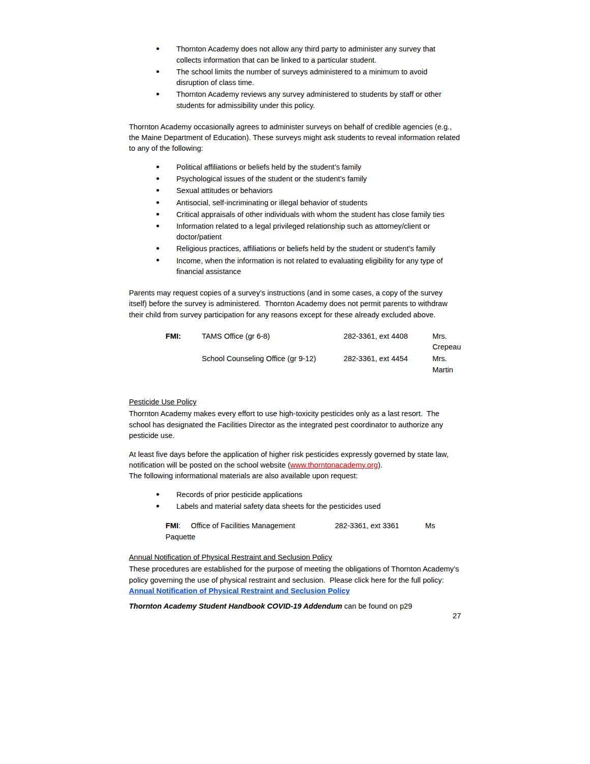Thornton Academy does not allow any third party to administer any survey that collects information that can be linked to a particular student.
The school limits the number of surveys administered to a minimum to avoid disruption of class time.
Thornton Academy reviews any survey administered to students by staff or other students for admissibility under this policy.
Thornton Academy occasionally agrees to administer surveys on behalf of credible agencies (e.g., the Maine Department of Education). These surveys might ask students to reveal information related to any of the following:
Political affiliations or beliefs held by the student’s family
Psychological issues of the student or the student’s family
Sexual attitudes or behaviors
Antisocial, self-incriminating or illegal behavior of students
Critical appraisals of other individuals with whom the student has close family ties
Information related to a legal privileged relationship such as attorney/client or doctor/patient
Religious practices, affiliations or beliefs held by the student or student’s family
Income, when the information is not related to evaluating eligibility for any type of financial assistance
Parents may request copies of a survey’s instructions (and in some cases, a copy of the survey itself) before the survey is administered. Thornton Academy does not permit parents to withdraw their child from survey participation for any reasons except for these already excluded above.
| FMI: | TAMS Office (gr 6-8) | 282-3361, ext 4408 | Mrs. Crepeau |
| | School Counseling Office (gr 9-12) | 282-3361, ext 4454 | Mrs. Martin |
Pesticide Use Policy
Thornton Academy makes every effort to use high-toxicity pesticides only as a last resort. The school has designated the Facilities Director as the integrated pest coordinator to authorize any pesticide use.
At least five days before the application of higher risk pesticides expressly governed by state law, notification will be posted on the school website (www.thorntonacademy.org).
The following informational materials are also available upon request:
Records of prior pesticide applications
Labels and material safety data sheets for the pesticides used
FMI: Office of Facilities Management 282-3361, ext 3361 Ms Paquette
Annual Notification of Physical Restraint and Seclusion Policy
These procedures are established for the purpose of meeting the obligations of Thornton Academy’s policy governing the use of physical restraint and seclusion. Please click here for the full policy:
Annual Notification of Physical Restraint and Seclusion Policy
Thornton Academy Student Handbook COVID-19 Addendum can be found on p29
27